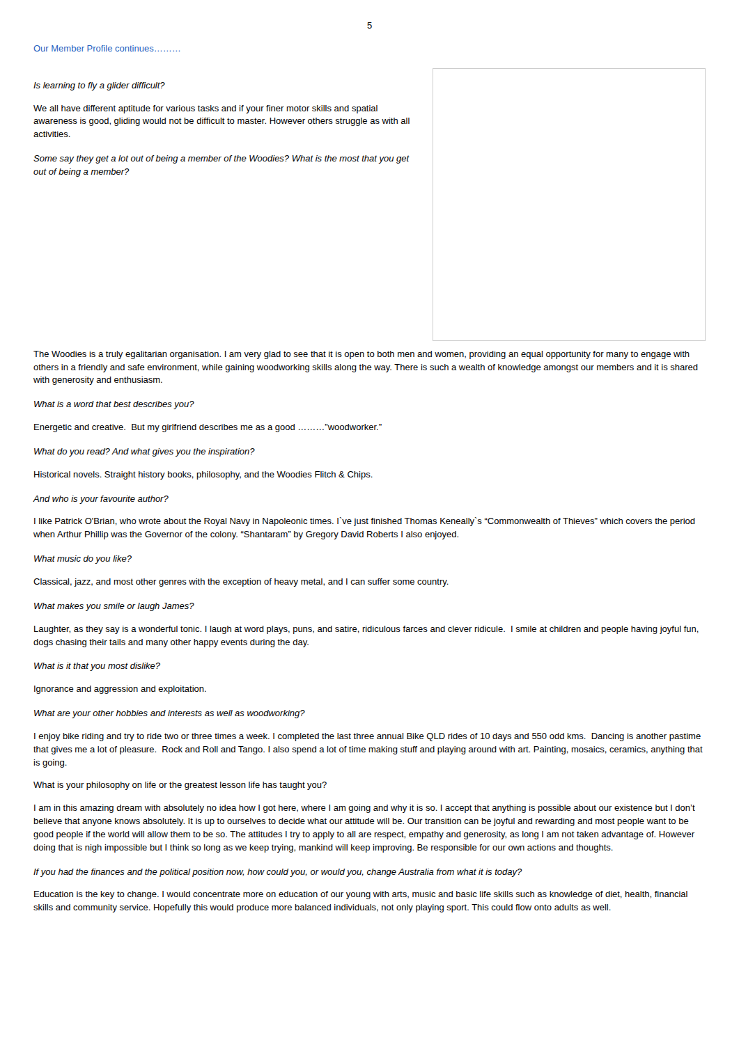5
Our Member Profile continues………
Is learning to fly a glider difficult?
We all have different aptitude for various tasks and if your finer motor skills and spatial awareness is good, gliding would not be difficult to master. However others struggle as with all activities.
Some say they get a lot out of being a member of the Woodies? What is the most that you get out of being a member?
The Woodies is a truly egalitarian organisation. I am very glad to see that it is open to both men and women, providing an equal opportunity for many to engage with others in a friendly and safe environment, while gaining woodworking skills along the way. There is such a wealth of knowledge amongst our members and it is shared with generosity and enthusiasm.
What is a word that best describes you?
Energetic and creative. But my girlfriend describes me as a good ………”woodworker.”
What do you read? And what gives you the inspiration?
Historical novels. Straight history books, philosophy, and the Woodies Flitch & Chips.
And who is your favourite author?
I like Patrick O'Brian, who wrote about the Royal Navy in Napoleonic times. I`ve just finished Thomas Keneally`s “Commonwealth of Thieves” which covers the period when Arthur Phillip was the Governor of the colony. “Shantaram” by Gregory David Roberts I also enjoyed.
What music do you like?
Classical, jazz, and most other genres with the exception of heavy metal, and I can suffer some country.
What makes you smile or laugh James?
Laughter, as they say is a wonderful tonic. I laugh at word plays, puns, and satire, ridiculous farces and clever ridicule. I smile at children and people having joyful fun, dogs chasing their tails and many other happy events during the day.
What is it that you most dislike?
Ignorance and aggression and exploitation.
What are your other hobbies and interests as well as woodworking?
I enjoy bike riding and try to ride two or three times a week. I completed the last three annual Bike QLD rides of 10 days and 550 odd kms. Dancing is another pastime that gives me a lot of pleasure. Rock and Roll and Tango. I also spend a lot of time making stuff and playing around with art. Painting, mosaics, ceramics, anything that is going.
What is your philosophy on life or the greatest lesson life has taught you?
I am in this amazing dream with absolutely no idea how I got here, where I am going and why it is so. I accept that anything is possible about our existence but I don’t believe that anyone knows absolutely. It is up to ourselves to decide what our attitude will be. Our transition can be joyful and rewarding and most people want to be good people if the world will allow them to be so. The attitudes I try to apply to all are respect, empathy and generosity, as long I am not taken advantage of. However doing that is nigh impossible but I think so long as we keep trying, mankind will keep improving. Be responsible for our own actions and thoughts.
If you had the finances and the political position now, how could you, or would you, change Australia from what it is today?
Education is the key to change. I would concentrate more on education of our young with arts, music and basic life skills such as knowledge of diet, health, financial skills and community service. Hopefully this would produce more balanced individuals, not only playing sport. This could flow onto adults as well.